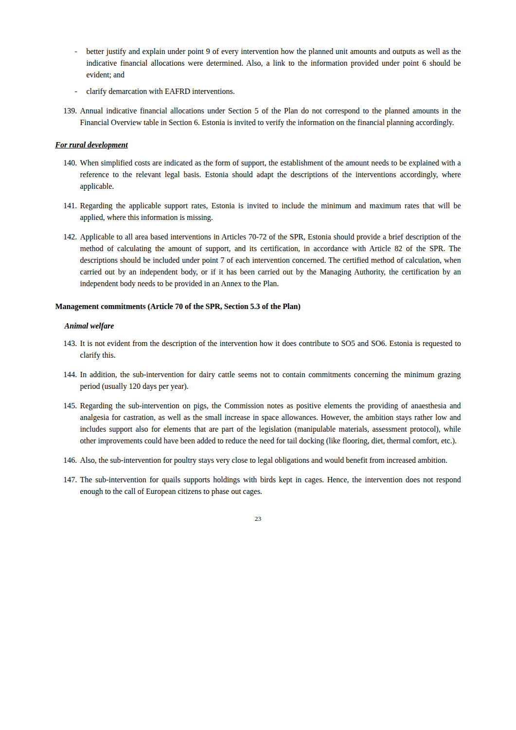better justify and explain under point 9 of every intervention how the planned unit amounts and outputs as well as the indicative financial allocations were determined. Also, a link to the information provided under point 6 should be evident; and
clarify demarcation with EAFRD interventions.
Annual indicative financial allocations under Section 5 of the Plan do not correspond to the planned amounts in the Financial Overview table in Section 6. Estonia is invited to verify the information on the financial planning accordingly.
For rural development
When simplified costs are indicated as the form of support, the establishment of the amount needs to be explained with a reference to the relevant legal basis. Estonia should adapt the descriptions of the interventions accordingly, where applicable.
Regarding the applicable support rates, Estonia is invited to include the minimum and maximum rates that will be applied, where this information is missing.
Applicable to all area based interventions in Articles 70-72 of the SPR, Estonia should provide a brief description of the method of calculating the amount of support, and its certification, in accordance with Article 82 of the SPR. The descriptions should be included under point 7 of each intervention concerned. The certified method of calculation, when carried out by an independent body, or if it has been carried out by the Managing Authority, the certification by an independent body needs to be provided in an Annex to the Plan.
Management commitments (Article 70 of the SPR, Section 5.3 of the Plan)
Animal welfare
It is not evident from the description of the intervention how it does contribute to SO5 and SO6. Estonia is requested to clarify this.
In addition, the sub-intervention for dairy cattle seems not to contain commitments concerning the minimum grazing period (usually 120 days per year).
Regarding the sub-intervention on pigs, the Commission notes as positive elements the providing of anaesthesia and analgesia for castration, as well as the small increase in space allowances. However, the ambition stays rather low and includes support also for elements that are part of the legislation (manipulable materials, assessment protocol), while other improvements could have been added to reduce the need for tail docking (like flooring, diet, thermal comfort, etc.).
Also, the sub-intervention for poultry stays very close to legal obligations and would benefit from increased ambition.
The sub-intervention for quails supports holdings with birds kept in cages. Hence, the intervention does not respond enough to the call of European citizens to phase out cages.
23